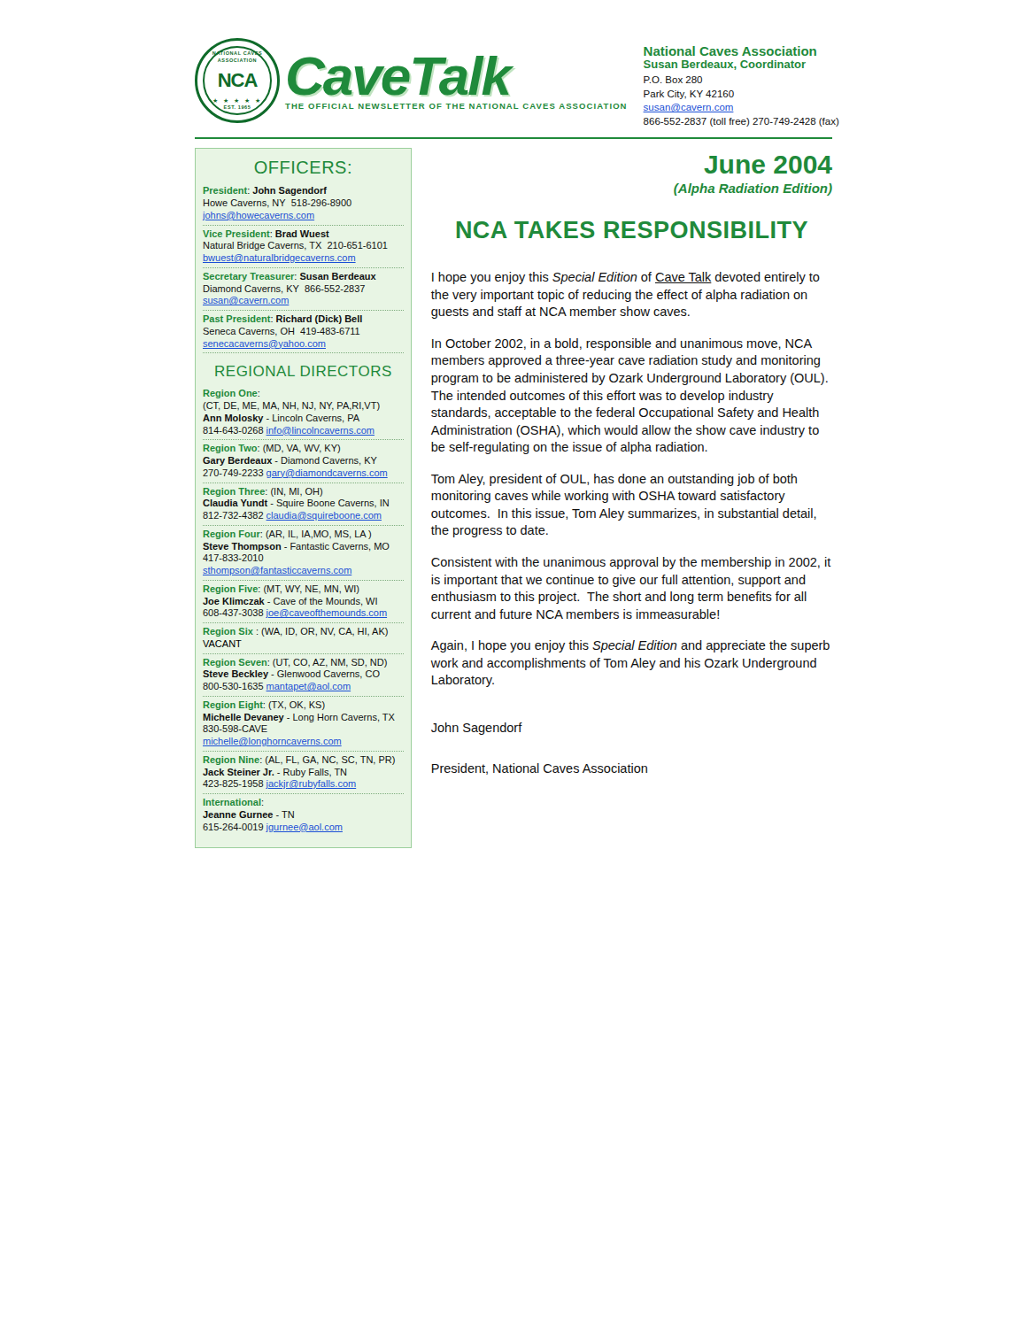National Caves Association
NCA
★ ★ ★ ★ ★
Est. 1965
CaveTalk
The Official Newsletter of the National Caves Association
National Caves Association
Susan Berdeaux, Coordinator
P.O. Box 280
Park City, KY 42160
susan@cavern.com
866-552-2837 (toll free) 270-749-2428 (fax)
OFFICERS:
President: John Sagendorf
Howe Caverns, NY 518-296-8900
johns@howecaverns.com
Vice President: Brad Wuest
Natural Bridge Caverns, TX 210-651-6101
bwuest@naturalbridgecaverns.com
Secretary Treasurer: Susan Berdeaux
Diamond Caverns, KY 866-552-2837
susan@cavern.com
Past President: Richard (Dick) Bell
Seneca Caverns, OH 419-483-6711
senecacaverns@yahoo.com
REGIONAL DIRECTORS
Region One:
(CT, DE, ME, MA, NH, NJ, NY, PA,RI,VT)
Ann Molosky - Lincoln Caverns, PA
814-643-0268 info@lincolncaverns.com
Region Two: (MD, VA, WV, KY)
Gary Berdeaux - Diamond Caverns, KY
270-749-2233 gary@diamondcaverns.com
Region Three: (IN, MI, OH)
Claudia Yundt - Squire Boone Caverns, IN
812-732-4382 claudia@squireboone.com
Region Four: (AR, IL, IA,MO, MS, LA )
Steve Thompson - Fantastic Caverns, MO
417-833-2010
sthompson@fantasticcaverns.com
Region Five: (MT, WY, NE, MN, WI)
Joe Klimczak - Cave of the Mounds, WI
608-437-3038 joe@caveofthemounds.com
Region Six : (WA, ID, OR, NV, CA, HI, AK)
VACANT
Region Seven: (UT, CO, AZ, NM, SD, ND)
Steve Beckley - Glenwood Caverns, CO
800-530-1635 mantapet@aol.com
Region Eight: (TX, OK, KS)
Michelle Devaney - Long Horn Caverns, TX
830-598-CAVE
michelle@longhorncaverns.com
Region Nine: (AL, FL, GA, NC, SC, TN, PR)
Jack Steiner Jr. - Ruby Falls, TN
423-825-1958 jackjr@rubyfalls.com
International:
Jeanne Gurnee - TN
615-264-0019 jgurnee@aol.com
June 2004
(Alpha Radiation Edition)
NCA TAKES RESPONSIBILITY
I hope you enjoy this Special Edition of Cave Talk devoted entirely to the very important topic of reducing the effect of alpha radiation on guests and staff at NCA member show caves.
In October 2002, in a bold, responsible and unanimous move, NCA members approved a three-year cave radiation study and monitoring program to be administered by Ozark Underground Laboratory (OUL). The intended outcomes of this effort was to develop industry standards, acceptable to the federal Occupational Safety and Health Administration (OSHA), which would allow the show cave industry to be self-regulating on the issue of alpha radiation.
Tom Aley, president of OUL, has done an outstanding job of both monitoring caves while working with OSHA toward satisfactory outcomes. In this issue, Tom Aley summarizes, in substantial detail, the progress to date.
Consistent with the unanimous approval by the membership in 2002, it is important that we continue to give our full attention, support and enthusiasm to this project. The short and long term benefits for all current and future NCA members is immeasurable!
Again, I hope you enjoy this Special Edition and appreciate the superb work and accomplishments of Tom Aley and his Ozark Underground Laboratory.
John Sagendorf
President, National Caves Association